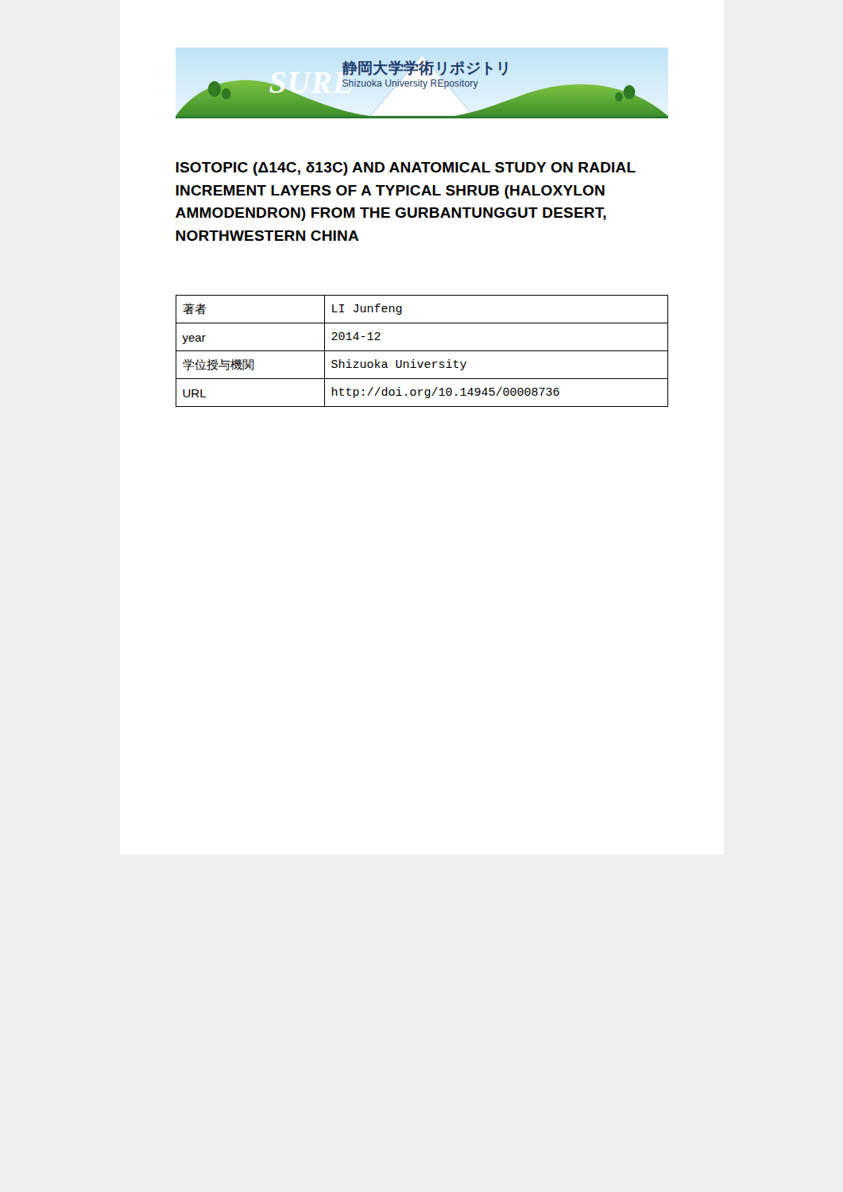SURE
静岡大学学術リポジトリ
Shizuoka University REpository
ISOTOPIC (Δ14C, δ13C) AND ANATOMICAL STUDY ON RADIAL INCREMENT LAYERS OF A TYPICAL SHRUB (HALOXYLON AMMODENDRON) FROM THE GURBANTUNGGUT DESERT, NORTHWESTERN CHINA
| 著者 | LI Junfeng |
| year | 2014-12 |
| 学位授与機関 | Shizuoka University |
| URL | http://doi.org/10.14945/00008736 |